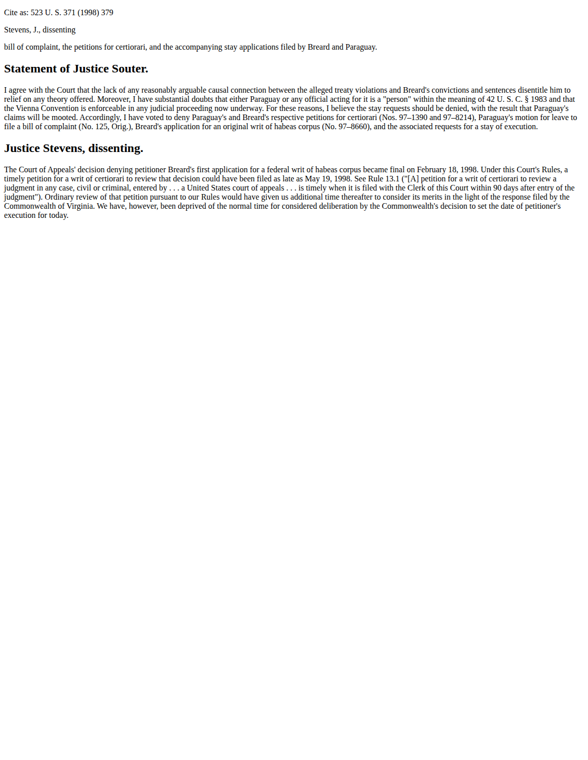Cite as: 523 U. S. 371 (1998) 379
Stevens, J., dissenting
bill of complaint, the petitions for certiorari, and the accompanying stay applications filed by Breard and Paraguay.
Statement of Justice Souter.
I agree with the Court that the lack of any reasonably arguable causal connection between the alleged treaty violations and Breard's convictions and sentences disentitle him to relief on any theory offered. Moreover, I have substantial doubts that either Paraguay or any official acting for it is a "person" within the meaning of 42 U. S. C. § 1983 and that the Vienna Convention is enforceable in any judicial proceeding now underway. For these reasons, I believe the stay requests should be denied, with the result that Paraguay's claims will be mooted. Accordingly, I have voted to deny Paraguay's and Breard's respective petitions for certiorari (Nos. 97–1390 and 97–8214), Paraguay's motion for leave to file a bill of complaint (No. 125, Orig.), Breard's application for an original writ of habeas corpus (No. 97–8660), and the associated requests for a stay of execution.
Justice Stevens, dissenting.
The Court of Appeals' decision denying petitioner Breard's first application for a federal writ of habeas corpus became final on February 18, 1998. Under this Court's Rules, a timely petition for a writ of certiorari to review that decision could have been filed as late as May 19, 1998. See Rule 13.1 ("[A] petition for a writ of certiorari to review a judgment in any case, civil or criminal, entered by . . . a United States court of appeals . . . is timely when it is filed with the Clerk of this Court within 90 days after entry of the judgment"). Ordinary review of that petition pursuant to our Rules would have given us additional time thereafter to consider its merits in the light of the response filed by the Commonwealth of Virginia. We have, however, been deprived of the normal time for considered deliberation by the Commonwealth's decision to set the date of petitioner's execution for today.